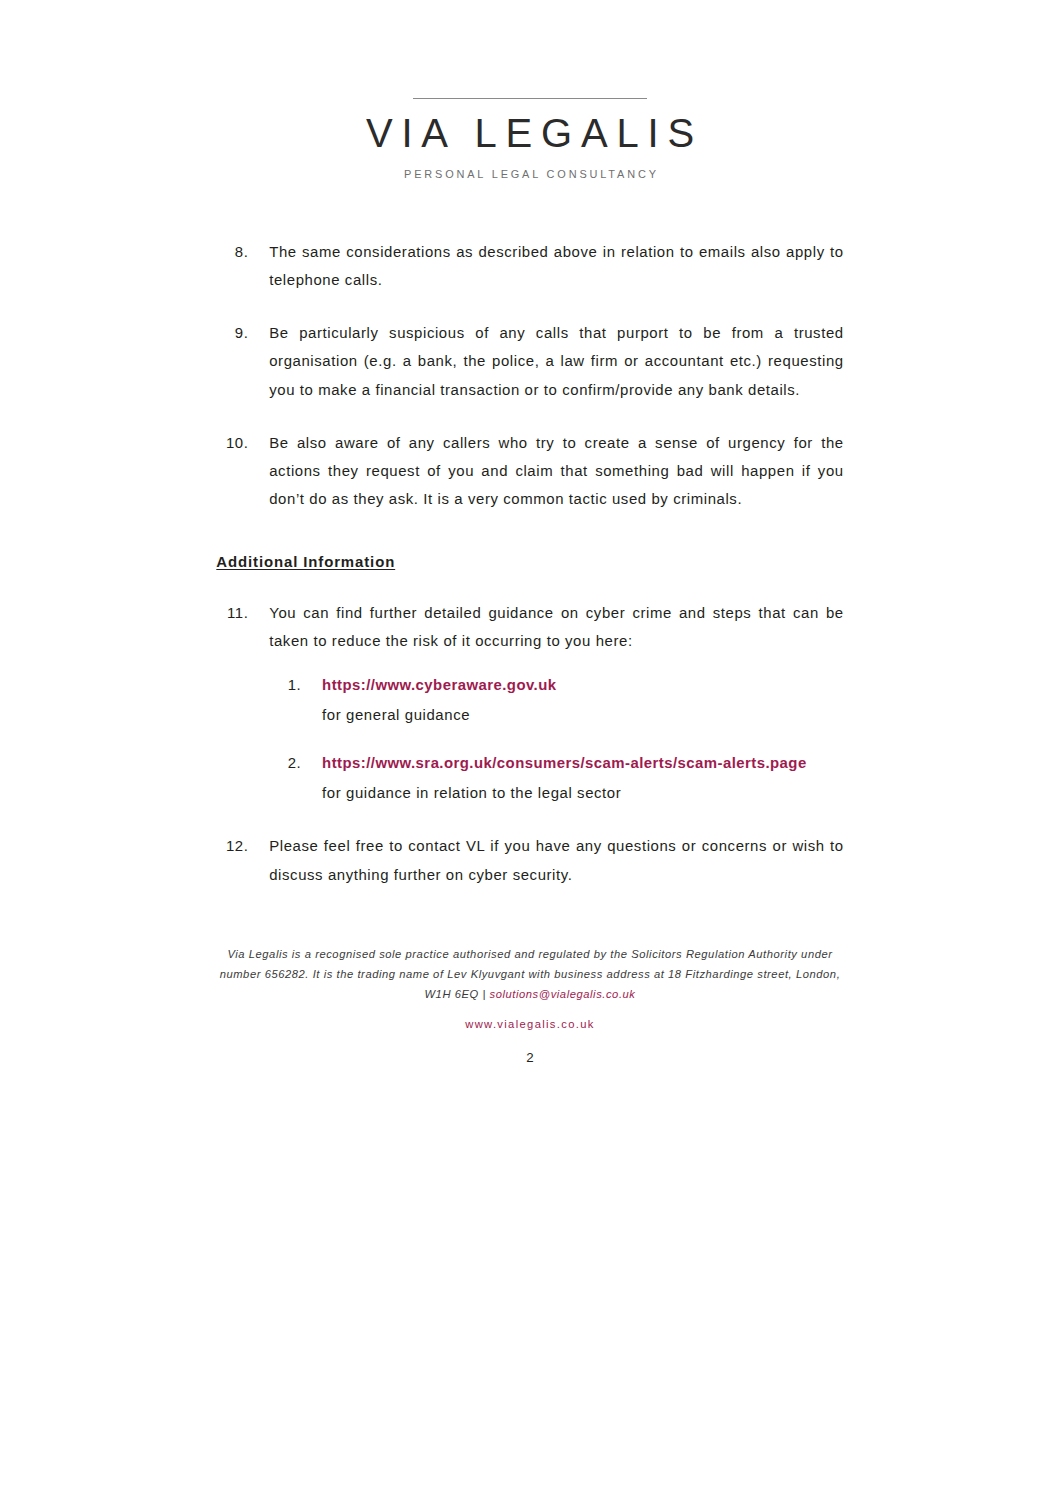VIA LEGALIS
Personal Legal Consultancy
8. The same considerations as described above in relation to emails also apply to telephone calls.
9. Be particularly suspicious of any calls that purport to be from a trusted organisation (e.g. a bank, the police, a law firm or accountant etc.) requesting you to make a financial transaction or to confirm/provide any bank details.
10. Be also aware of any callers who try to create a sense of urgency for the actions they request of you and claim that something bad will happen if you don’t do as they ask. It is a very common tactic used by criminals.
Additional Information
11. You can find further detailed guidance on cyber crime and steps that can be taken to reduce the risk of it occurring to you here:
1. https://www.cyberaware.gov.uk for general guidance
2. https://www.sra.org.uk/consumers/scam-alerts/scam-alerts.page for guidance in relation to the legal sector
12. Please feel free to contact VL if you have any questions or concerns or wish to discuss anything further on cyber security.
Via Legalis is a recognised sole practice authorised and regulated by the Solicitors Regulation Authority under number 656282. It is the trading name of Lev Klyuvgant with business address at 18 Fitzhardinge street, London, W1H 6EQ | solutions@vialegalis.co.uk
www.vialegalis.co.uk
2